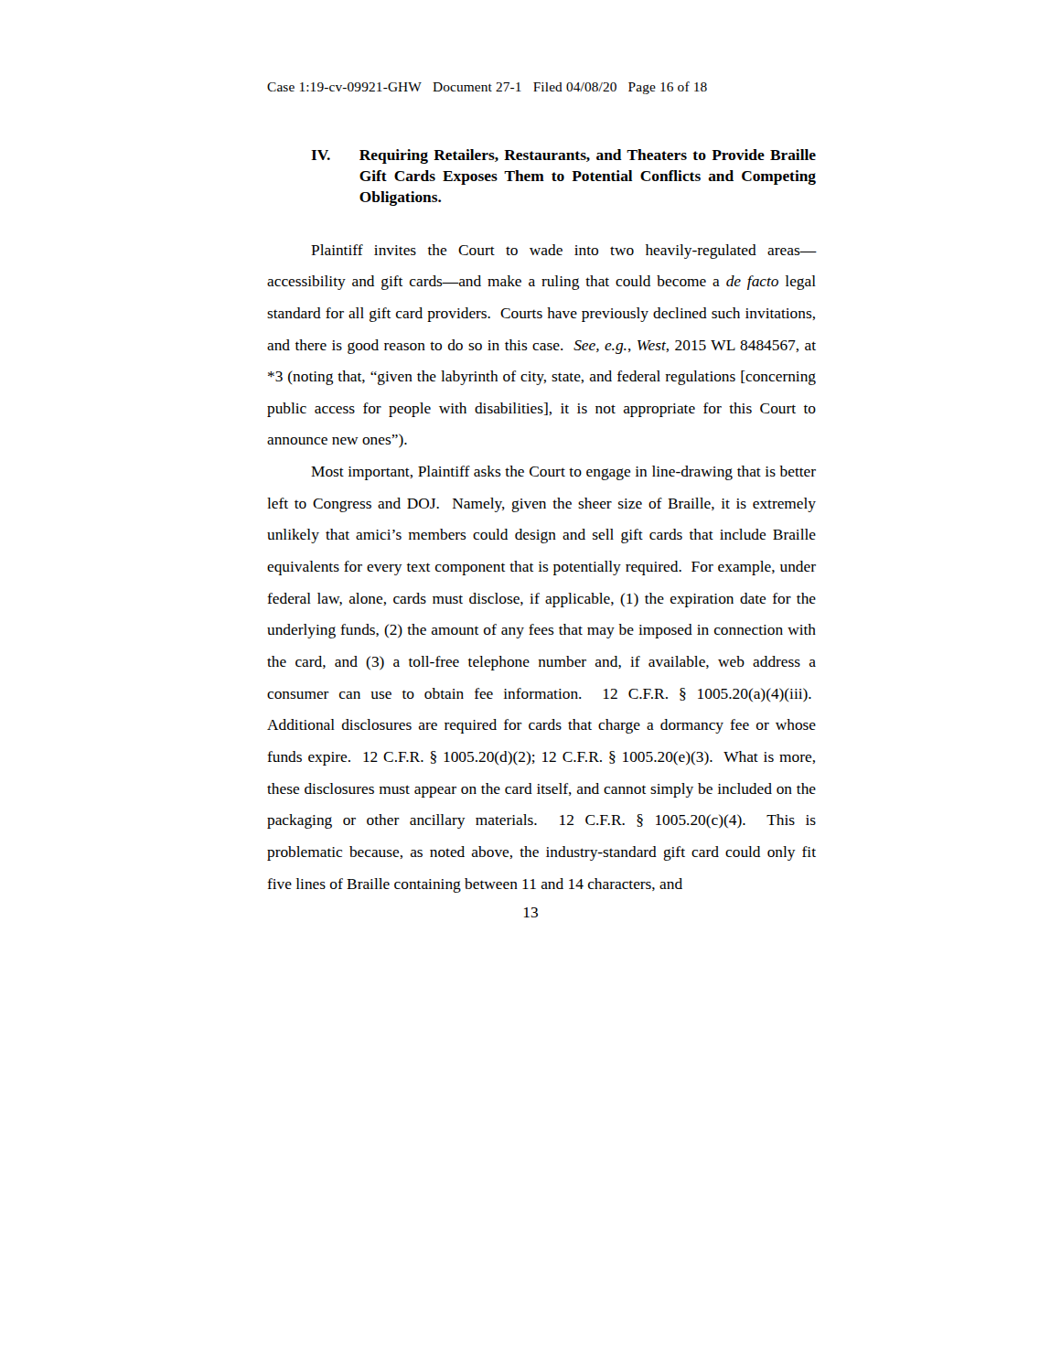Case 1:19-cv-09921-GHW Document 27-1 Filed 04/08/20 Page 16 of 18
IV. Requiring Retailers, Restaurants, and Theaters to Provide Braille Gift Cards Exposes Them to Potential Conflicts and Competing Obligations.
Plaintiff invites the Court to wade into two heavily-regulated areas—accessibility and gift cards—and make a ruling that could become a de facto legal standard for all gift card providers. Courts have previously declined such invitations, and there is good reason to do so in this case. See, e.g., West, 2015 WL 8484567, at *3 (noting that, “given the labyrinth of city, state, and federal regulations [concerning public access for people with disabilities], it is not appropriate for this Court to announce new ones”).
Most important, Plaintiff asks the Court to engage in line-drawing that is better left to Congress and DOJ. Namely, given the sheer size of Braille, it is extremely unlikely that amici’s members could design and sell gift cards that include Braille equivalents for every text component that is potentially required. For example, under federal law, alone, cards must disclose, if applicable, (1) the expiration date for the underlying funds, (2) the amount of any fees that may be imposed in connection with the card, and (3) a toll-free telephone number and, if available, web address a consumer can use to obtain fee information. 12 C.F.R. § 1005.20(a)(4)(iii). Additional disclosures are required for cards that charge a dormancy fee or whose funds expire. 12 C.F.R. § 1005.20(d)(2); 12 C.F.R. § 1005.20(e)(3). What is more, these disclosures must appear on the card itself, and cannot simply be included on the packaging or other ancillary materials. 12 C.F.R. § 1005.20(c)(4). This is problematic because, as noted above, the industry-standard gift card could only fit five lines of Braille containing between 11 and 14 characters, and
13